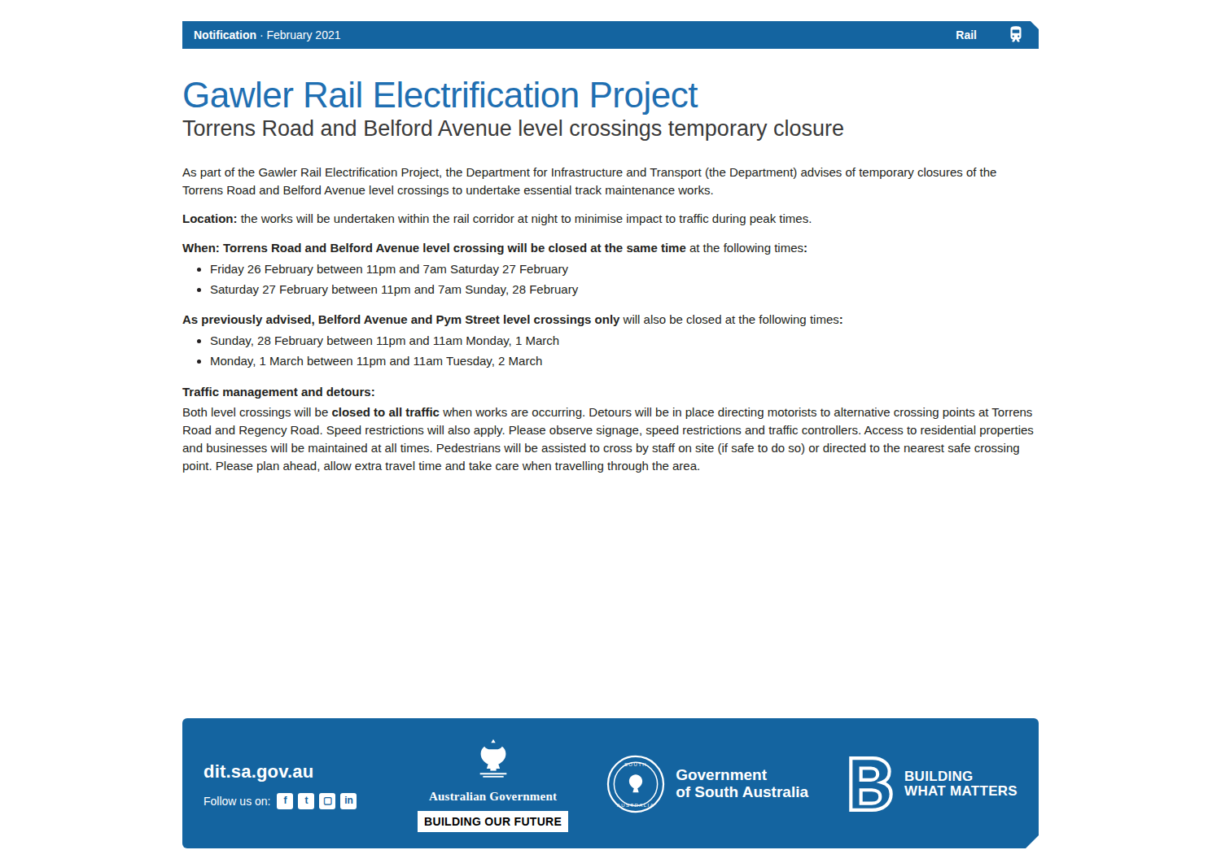Notification · February 2021
Rail
Gawler Rail Electrification Project
Torrens Road and Belford Avenue level crossings temporary closure
As part of the Gawler Rail Electrification Project, the Department for Infrastructure and Transport (the Department) advises of temporary closures of the Torrens Road and Belford Avenue level crossings to undertake essential track maintenance works.
Location: the works will be undertaken within the rail corridor at night to minimise impact to traffic during peak times.
When: Torrens Road and Belford Avenue level crossing will be closed at the same time at the following times:
Friday 26 February between 11pm and 7am Saturday 27 February
Saturday 27 February between 11pm and 7am Sunday, 28 February
As previously advised, Belford Avenue and Pym Street level crossings only will also be closed at the following times:
Sunday, 28 February between 11pm and 11am Monday, 1 March
Monday, 1 March between 11pm and 11am Tuesday, 2 March
Traffic management and detours:
Both level crossings will be closed to all traffic when works are occurring. Detours will be in place directing motorists to alternative crossing points at Torrens Road and Regency Road. Speed restrictions will also apply. Please observe signage, speed restrictions and traffic controllers. Access to residential properties and businesses will be maintained at all times. Pedestrians will be assisted to cross by staff on site (if safe to do so) or directed to the nearest safe crossing point. Please plan ahead, allow extra travel time and take care when travelling through the area.
dit.sa.gov.au
Follow us on: f t ▢ in
Australian Government
BUILDING OUR FUTURE
SOUTH AUSTRALIA
Government
of South Australia
BUILDING
WHAT MATTERS